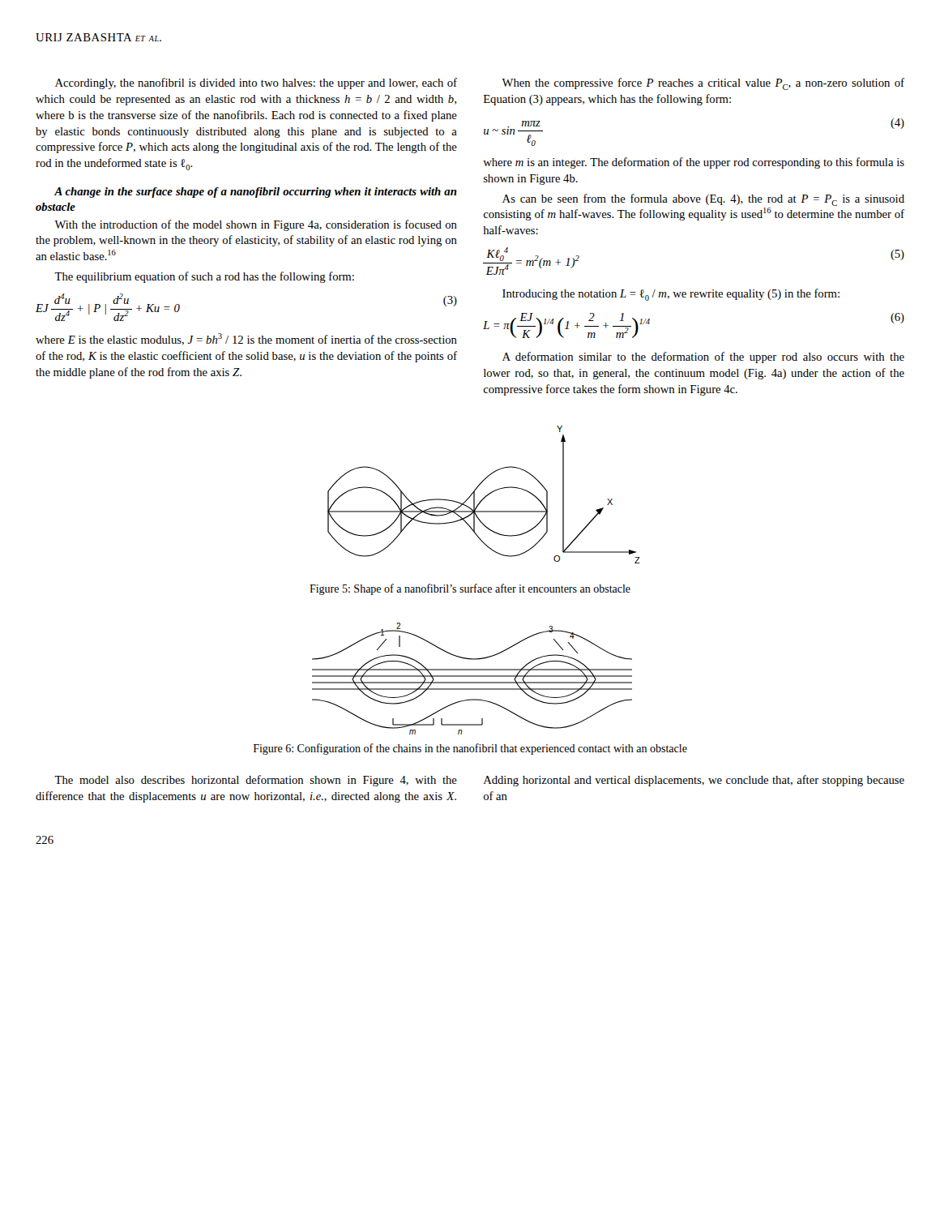URIJ ZABASHTA et al.
Accordingly, the nanofibril is divided into two halves: the upper and lower, each of which could be represented as an elastic rod with a thickness h = b / 2 and width b, where b is the transverse size of the nanofibrils. Each rod is connected to a fixed plane by elastic bonds continuously distributed along this plane and is subjected to a compressive force P, which acts along the longitudinal axis of the rod. The length of the rod in the undeformed state is ℓ0.
A change in the surface shape of a nanofibril occurring when it interacts with an obstacle
With the introduction of the model shown in Figure 4a, consideration is focused on the problem, well-known in the theory of elasticity, of stability of an elastic rod lying on an elastic base.16
The equilibrium equation of such a rod has the following form:
EJ d4u dz4 + | P | d2u dz2 + Ku = 0 (3)
where E is the elastic modulus, J = bh3 / 12 is the moment of inertia of the cross-section of the rod, K is the elastic coefficient of the solid base, u is the deviation of the points of the middle plane of the rod from the axis Z.
When the compressive force P reaches a critical value PC, a non-zero solution of Equation (3) appears, which has the following form:
u ~ sin mπz ℓ0 (4)
where m is an integer. The deformation of the upper rod corresponding to this formula is shown in Figure 4b.
As can be seen from the formula above (Eq. 4), the rod at P = PC is a sinusoid consisting of m half-waves. The following equality is used16 to determine the number of half-waves:
Kℓ04 EJπ4 = m2(m + 1)2 (5)
Introducing the notation L = ℓ0 / m, we rewrite equality (5) in the form:
L = π(EJ K)1/4 (1 + 2 m + 1 m2)1/4 (6)
A deformation similar to the deformation of the upper rod also occurs with the lower rod, so that, in general, the continuum model (Fig. 4a) under the action of the compressive force takes the form shown in Figure 4c.
Y X Z O
Figure 5: Shape of a nanofibril’s surface after it encounters an obstacle
1 2 3 4 m n
Figure 6: Configuration of the chains in the nanofibril that experienced contact with an obstacle
The model also describes horizontal deformation shown in Figure 4, with the difference that the displacements u are now horizontal, i.e., directed along the axis X. Adding horizontal and vertical displacements, we conclude that, after stopping because of an
226